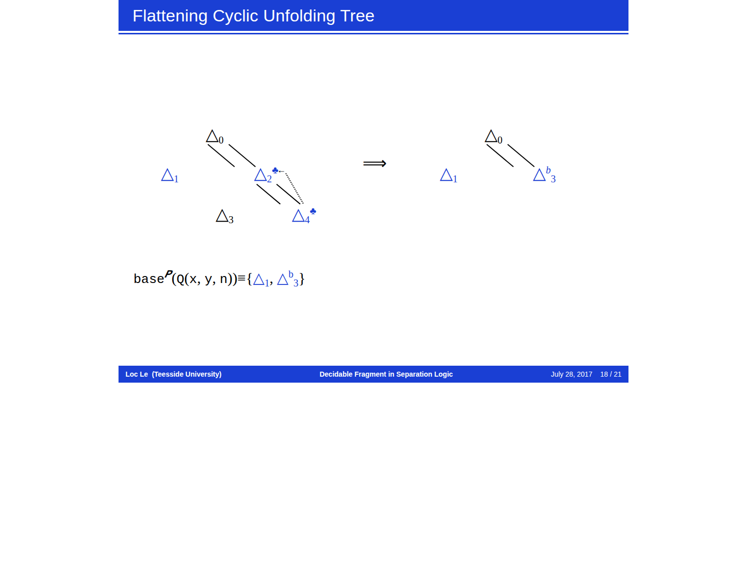Flattening Cyclic Unfolding Tree
△0
△1
△2♣
△3
△4♣
←
⟹
△0
△1
△b3
base𝑷(Q(x, y, n))≡{△1, △b3}
Loc Le (Teesside University)
Decidable Fragment in Separation Logic
July 28, 2017 18 / 21